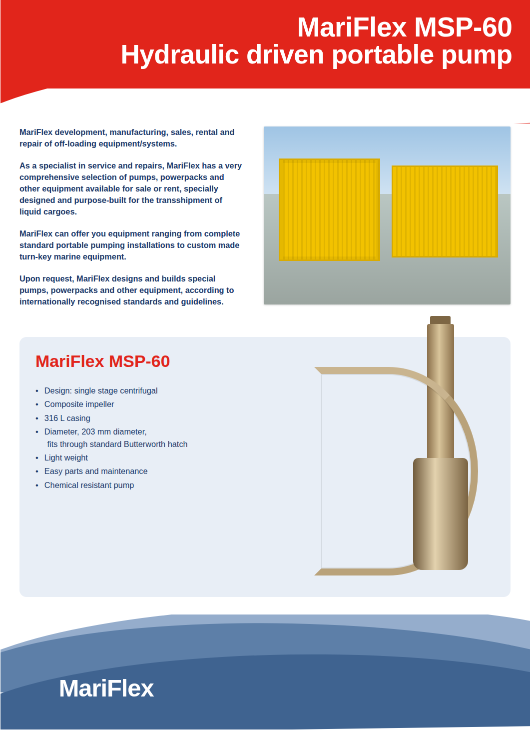MariFlex MSP-60 Hydraulic driven portable pump
MariFlex development, manufacturing, sales, rental and repair of off-loading equipment/systems.
As a specialist in service and repairs, MariFlex has a very comprehensive selection of pumps, powerpacks and other equipment available for sale or rent, specially designed and purpose-built for the transshipment of liquid cargoes.
MariFlex can offer you equipment ranging from complete standard portable pumping installations to custom made turn-key marine equipment.
Upon request, MariFlex designs and builds special pumps, powerpacks and other equipment, according to internationally recognised standards and guidelines.
MariFlex MSP-60
Design: single stage centrifugal
Composite impeller
316 L casing
Diameter, 203 mm diameter, fits through standard Butterworth hatch
Light weight
Easy parts and maintenance
Chemical resistant pump
Mari Flex